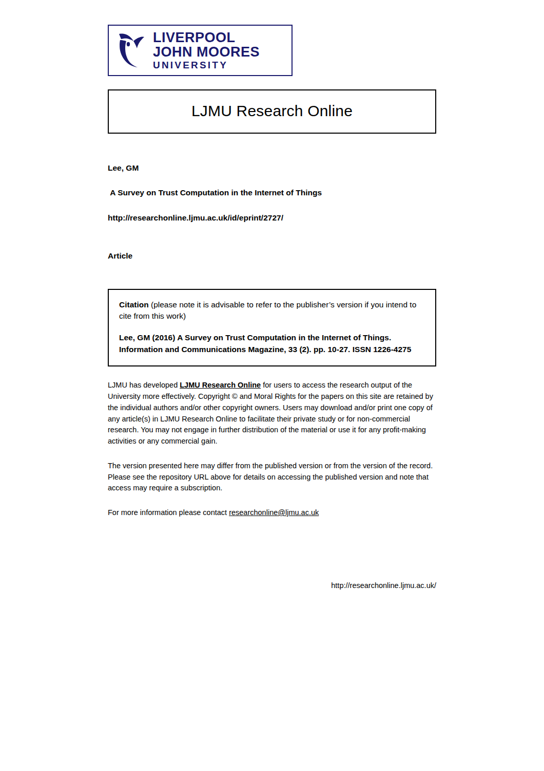LIVERPOOL JOHN MOORES UNIVERSITY
LJMU Research Online
Lee, GM
A Survey on Trust Computation in the Internet of Things
http://researchonline.ljmu.ac.uk/id/eprint/2727/
Article
Citation (please note it is advisable to refer to the publisher’s version if you intend to cite from this work)
Lee, GM (2016) A Survey on Trust Computation in the Internet of Things. Information and Communications Magazine, 33 (2). pp. 10-27. ISSN 1226-4275
LJMU has developed LJMU Research Online for users to access the research output of the University more effectively. Copyright © and Moral Rights for the papers on this site are retained by the individual authors and/or other copyright owners. Users may download and/or print one copy of any article(s) in LJMU Research Online to facilitate their private study or for non-commercial research. You may not engage in further distribution of the material or use it for any profit-making activities or any commercial gain.
The version presented here may differ from the published version or from the version of the record. Please see the repository URL above for details on accessing the published version and note that access may require a subscription.
For more information please contact researchonline@ljmu.ac.uk
http://researchonline.ljmu.ac.uk/